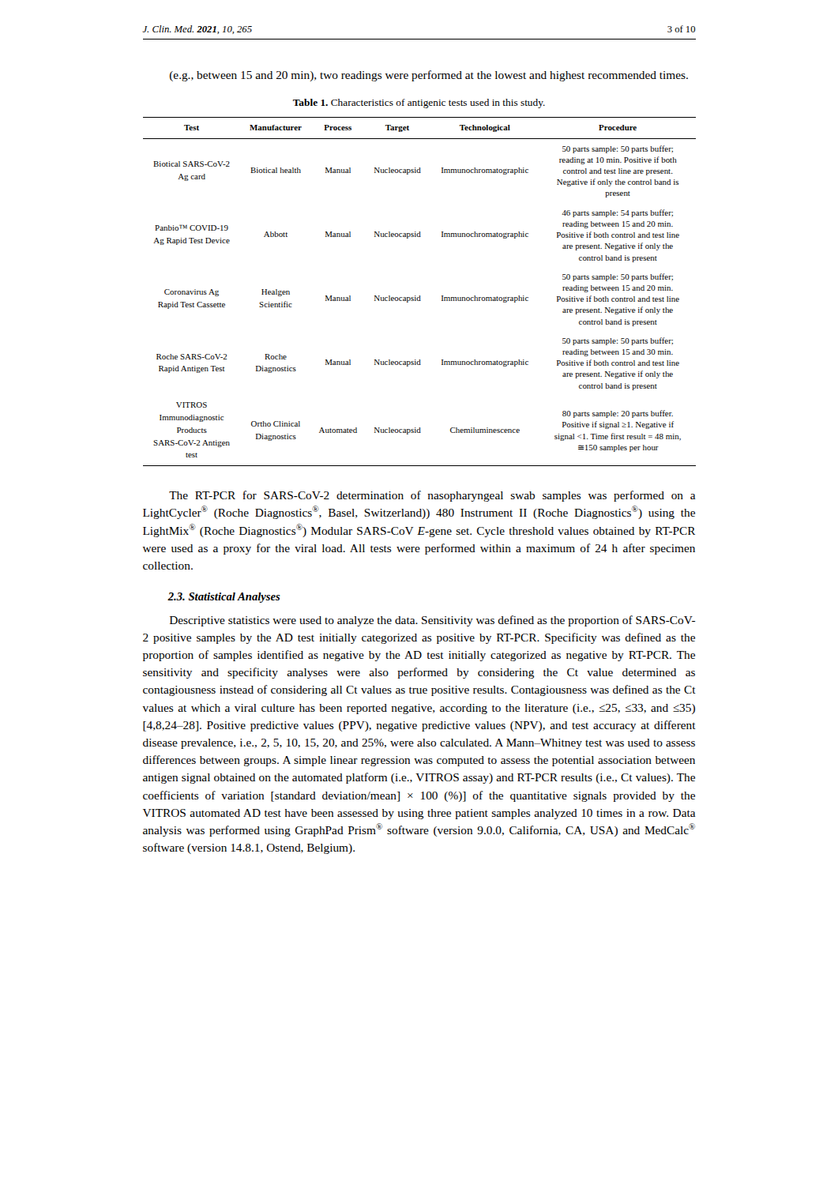J. Clin. Med. 2021, 10, 265
3 of 10
(e.g., between 15 and 20 min), two readings were performed at the lowest and highest recommended times.
Table 1. Characteristics of antigenic tests used in this study.
| Test | Manufacturer | Process | Target | Technological | Procedure |
| --- | --- | --- | --- | --- | --- |
| Biotical SARS-CoV-2 Ag card | Biotical health | Manual | Nucleocapsid | Immunochromatographic | 50 parts sample: 50 parts buffer; reading at 10 min. Positive if both control and test line are present. Negative if only the control band is present |
| Panbio™ COVID-19 Ag Rapid Test Device | Abbott | Manual | Nucleocapsid | Immunochromatographic | 46 parts sample: 54 parts buffer; reading between 15 and 20 min. Positive if both control and test line are present. Negative if only the control band is present |
| Coronavirus Ag Rapid Test Cassette | Healgen Scientific | Manual | Nucleocapsid | Immunochromatographic | 50 parts sample: 50 parts buffer; reading between 15 and 20 min. Positive if both control and test line are present. Negative if only the control band is present |
| Roche SARS-CoV-2 Rapid Antigen Test | Roche Diagnostics | Manual | Nucleocapsid | Immunochromatographic | 50 parts sample: 50 parts buffer; reading between 15 and 30 min. Positive if both control and test line are present. Negative if only the control band is present |
| VITROS Immunodiagnostic Products SARS-CoV-2 Antigen test | Ortho Clinical Diagnostics | Automated | Nucleocapsid | Chemiluminescence | 80 parts sample: 20 parts buffer. Positive if signal ≥1. Negative if signal <1. Time first result = 48 min, ≅150 samples per hour |
The RT-PCR for SARS-CoV-2 determination of nasopharyngeal swab samples was performed on a LightCycler® (Roche Diagnostics®, Basel, Switzerland)) 480 Instrument II (Roche Diagnostics®) using the LightMix® (Roche Diagnostics®) Modular SARS-CoV E-gene set. Cycle threshold values obtained by RT-PCR were used as a proxy for the viral load. All tests were performed within a maximum of 24 h after specimen collection.
2.3. Statistical Analyses
Descriptive statistics were used to analyze the data. Sensitivity was defined as the proportion of SARS-CoV-2 positive samples by the AD test initially categorized as positive by RT-PCR. Specificity was defined as the proportion of samples identified as negative by the AD test initially categorized as negative by RT-PCR. The sensitivity and specificity analyses were also performed by considering the Ct value determined as contagiousness instead of considering all Ct values as true positive results. Contagiousness was defined as the Ct values at which a viral culture has been reported negative, according to the literature (i.e., ≤25, ≤33, and ≤35) [4,8,24–28]. Positive predictive values (PPV), negative predictive values (NPV), and test accuracy at different disease prevalence, i.e., 2, 5, 10, 15, 20, and 25%, were also calculated. A Mann–Whitney test was used to assess differences between groups. A simple linear regression was computed to assess the potential association between antigen signal obtained on the automated platform (i.e., VITROS assay) and RT-PCR results (i.e., Ct values). The coefficients of variation [standard deviation/mean] × 100 (%)] of the quantitative signals provided by the VITROS automated AD test have been assessed by using three patient samples analyzed 10 times in a row. Data analysis was performed using GraphPad Prism® software (version 9.0.0, California, CA, USA) and MedCalc® software (version 14.8.1, Ostend, Belgium).